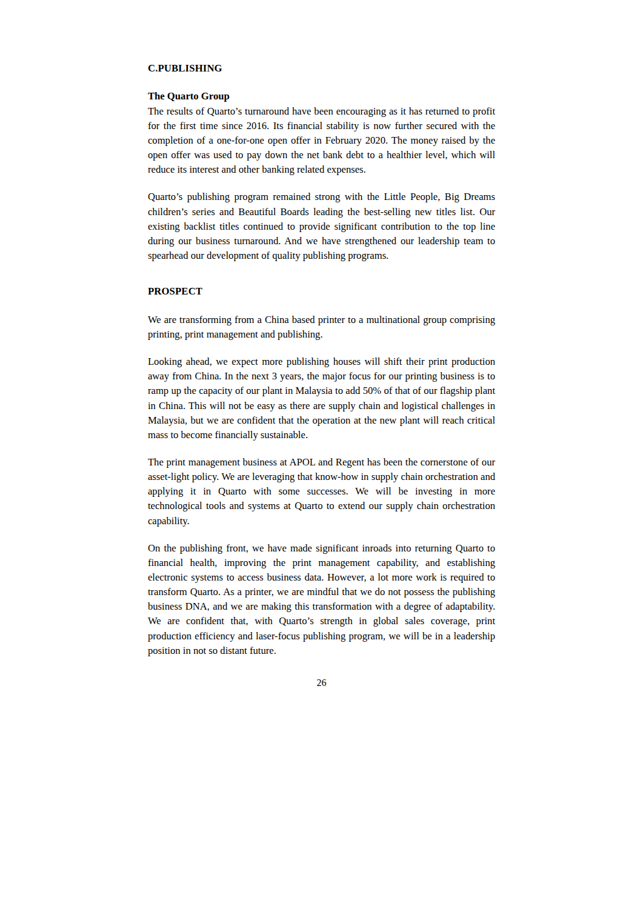C.PUBLISHING
The Quarto Group
The results of Quarto’s turnaround have been encouraging as it has returned to profit for the first time since 2016. Its financial stability is now further secured with the completion of a one-for-one open offer in February 2020. The money raised by the open offer was used to pay down the net bank debt to a healthier level, which will reduce its interest and other banking related expenses.
Quarto’s publishing program remained strong with the Little People, Big Dreams children’s series and Beautiful Boards leading the best-selling new titles list. Our existing backlist titles continued to provide significant contribution to the top line during our business turnaround. And we have strengthened our leadership team to spearhead our development of quality publishing programs.
PROSPECT
We are transforming from a China based printer to a multinational group comprising printing, print management and publishing.
Looking ahead, we expect more publishing houses will shift their print production away from China. In the next 3 years, the major focus for our printing business is to ramp up the capacity of our plant in Malaysia to add 50% of that of our flagship plant in China. This will not be easy as there are supply chain and logistical challenges in Malaysia, but we are confident that the operation at the new plant will reach critical mass to become financially sustainable.
The print management business at APOL and Regent has been the cornerstone of our asset-light policy. We are leveraging that know-how in supply chain orchestration and applying it in Quarto with some successes. We will be investing in more technological tools and systems at Quarto to extend our supply chain orchestration capability.
On the publishing front, we have made significant inroads into returning Quarto to financial health, improving the print management capability, and establishing electronic systems to access business data. However, a lot more work is required to transform Quarto. As a printer, we are mindful that we do not possess the publishing business DNA, and we are making this transformation with a degree of adaptability. We are confident that, with Quarto’s strength in global sales coverage, print production efficiency and laser-focus publishing program, we will be in a leadership position in not so distant future.
26